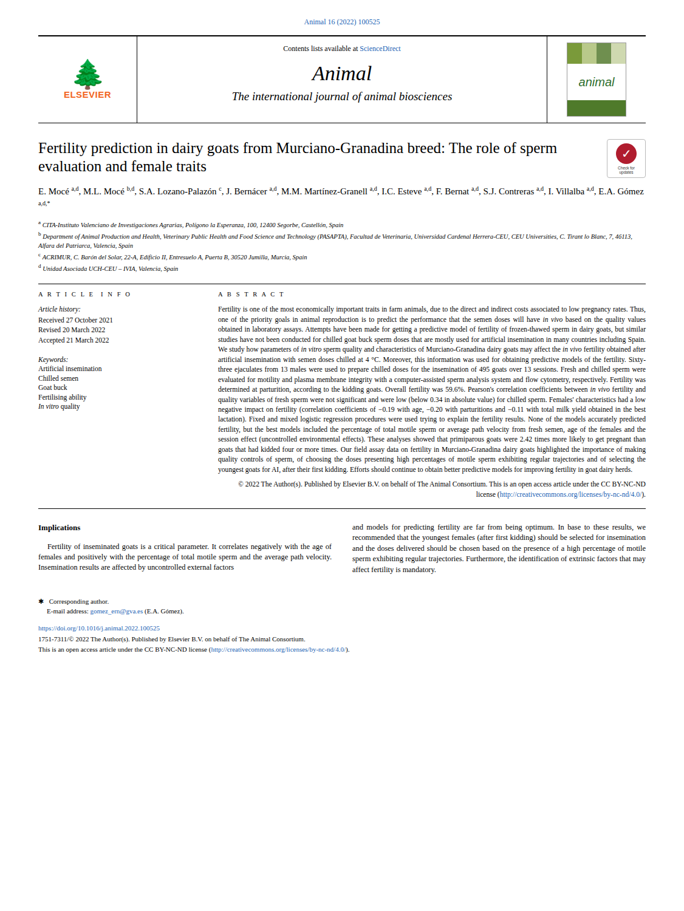Animal 16 (2022) 100525
🌲 ELSEVIER
Contents lists available at ScienceDirect
Animal
The international journal of animal biosciences
animal
Fertility prediction in dairy goats from Murciano-Granadina breed: The role of sperm evaluation and female traits
✓ Check for
updates
E. Mocé a,d, M.L. Mocé b,d, S.A. Lozano-Palazón c, J. Bernácer a,d, M.M. Martínez-Granell a,d, I.C. Esteve a,d, F. Bernat a,d, S.J. Contreras a,d, I. Villalba a,d, E.A. Gómez a,d,*
a CITA-Instituto Valenciano de Investigaciones Agrarias, Polígono la Esperanza, 100, 12400 Segorbe, Castellón, Spain
b Department of Animal Production and Health, Veterinary Public Health and Food Science and Technology (PASAPTA), Facultad de Veterinaria, Universidad Cardenal Herrera-CEU, CEU Universities, C. Tirant lo Blanc, 7, 46113, Alfara del Patriarca, Valencia, Spain
c ACRIMUR, C. Barón del Solar, 22-A, Edificio II, Entresuelo A, Puerta B, 30520 Jumilla, Murcia, Spain
d Unidad Asociada UCH-CEU – IVIA, Valencia, Spain
A R T I C L E I N F O
Article history:
Received 27 October 2021
Revised 20 March 2022
Accepted 21 March 2022
Keywords:
Artificial insemination
Chilled semen
Goat buck
Fertilising ability
In vitro quality
A B S T R A C T
Fertility is one of the most economically important traits in farm animals, due to the direct and indirect costs associated to low pregnancy rates. Thus, one of the priority goals in animal reproduction is to predict the performance that the semen doses will have in vivo based on the quality values obtained in laboratory assays. Attempts have been made for getting a predictive model of fertility of frozen-thawed sperm in dairy goats, but similar studies have not been conducted for chilled goat buck sperm doses that are mostly used for artificial insemination in many countries including Spain. We study how parameters of in vitro sperm quality and characteristics of Murciano-Granadina dairy goats may affect the in vivo fertility obtained after artificial insemination with semen doses chilled at 4 °C. Moreover, this information was used for obtaining predictive models of the fertility. Sixty-three ejaculates from 13 males were used to prepare chilled doses for the insemination of 495 goats over 13 sessions. Fresh and chilled sperm were evaluated for motility and plasma membrane integrity with a computer-assisted sperm analysis system and flow cytometry, respectively. Fertility was determined at parturition, according to the kidding goats. Overall fertility was 59.6%. Pearson's correlation coefficients between in vivo fertility and quality variables of fresh sperm were not significant and were low (below 0.34 in absolute value) for chilled sperm. Females' characteristics had a low negative impact on fertility (correlation coefficients of −0.19 with age, −0.20 with parturitions and −0.11 with total milk yield obtained in the best lactation). Fixed and mixed logistic regression procedures were used trying to explain the fertility results. None of the models accurately predicted fertility, but the best models included the percentage of total motile sperm or average path velocity from fresh semen, age of the females and the session effect (uncontrolled environmental effects). These analyses showed that primiparous goats were 2.42 times more likely to get pregnant than goats that had kidded four or more times. Our field assay data on fertility in Murciano-Granadina dairy goats highlighted the importance of making quality controls of sperm, of choosing the doses presenting high percentages of motile sperm exhibiting regular trajectories and of selecting the youngest goats for AI, after their first kidding. Efforts should continue to obtain better predictive models for improving fertility in goat dairy herds. © 2022 The Author(s). Published by Elsevier B.V. on behalf of The Animal Consortium. This is an open access article under the CC BY-NC-ND license (http://creativecommons.org/licenses/by-nc-nd/4.0/).
Implications
Fertility of inseminated goats is a critical parameter. It correlates negatively with the age of females and positively with the percentage of total motile sperm and the average path velocity. Insemination results are affected by uncontrolled external factors
and models for predicting fertility are far from being optimum. In base to these results, we recommended that the youngest females (after first kidding) should be selected for insemination and the doses delivered should be chosen based on the presence of a high percentage of motile sperm exhibiting regular trajectories. Furthermore, the identification of extrinsic factors that may affect fertility is mandatory.
✱ Corresponding author.
E-mail address: gomez_ern@gva.es (E.A. Gómez).
https://doi.org/10.1016/j.animal.2022.100525
1751-7311/© 2022 The Author(s). Published by Elsevier B.V. on behalf of The Animal Consortium.
This is an open access article under the CC BY-NC-ND license (http://creativecommons.org/licenses/by-nc-nd/4.0/).